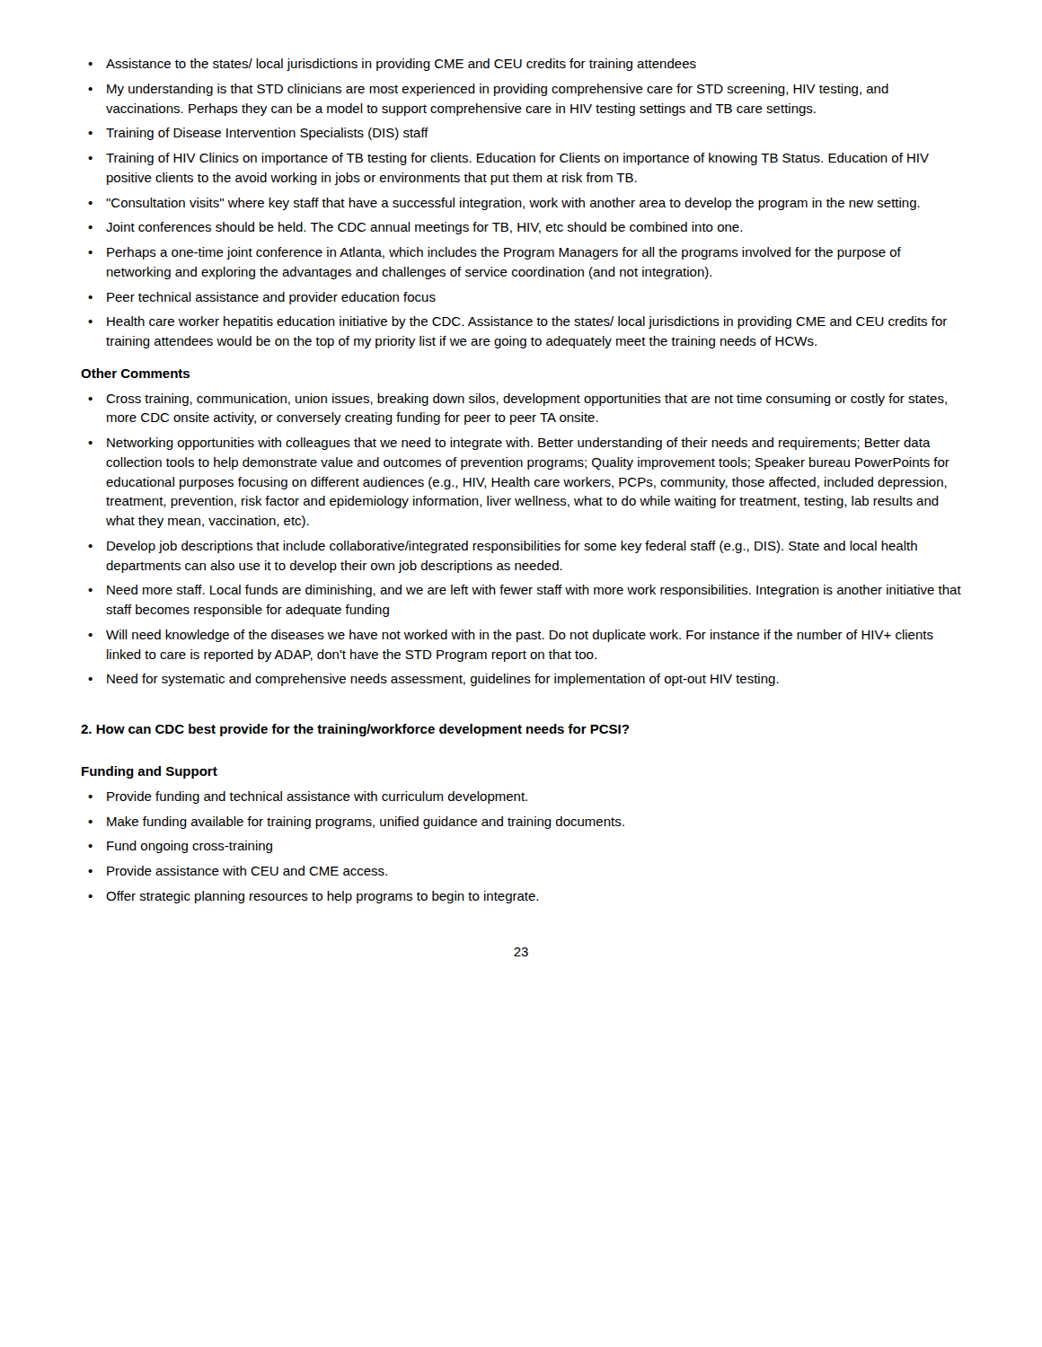Assistance to the states/ local jurisdictions in providing CME and CEU credits for training attendees
My understanding is that STD clinicians are most experienced in providing comprehensive care for STD screening, HIV testing, and vaccinations. Perhaps they can be a model to support comprehensive care in HIV testing settings and TB care settings.
Training of Disease Intervention Specialists (DIS) staff
Training of HIV Clinics on importance of TB testing for clients. Education for Clients on importance of knowing TB Status. Education of HIV positive clients to the avoid working in jobs or environments that put them at risk from TB.
"Consultation visits" where key staff that have a successful integration, work with another area to develop the program in the new setting.
Joint conferences should be held. The CDC annual meetings for TB, HIV, etc should be combined into one.
Perhaps a one-time joint conference in Atlanta, which includes the Program Managers for all the programs involved for the purpose of networking and exploring the advantages and challenges of service coordination (and not integration).
Peer technical assistance and provider education focus
Health care worker hepatitis education initiative by the CDC. Assistance to the states/ local jurisdictions in providing CME and CEU credits for training attendees would be on the top of my priority list if we are going to adequately meet the training needs of HCWs.
Other Comments
Cross training, communication, union issues, breaking down silos, development opportunities that are not time consuming or costly for states, more CDC onsite activity, or conversely creating funding for peer to peer TA onsite.
Networking opportunities with colleagues that we need to integrate with. Better understanding of their needs and requirements; Better data collection tools to help demonstrate value and outcomes of prevention programs; Quality improvement tools; Speaker bureau PowerPoints for educational purposes focusing on different audiences (e.g., HIV, Health care workers, PCPs, community, those affected, included depression, treatment, prevention, risk factor and epidemiology information, liver wellness, what to do while waiting for treatment, testing, lab results and what they mean, vaccination, etc).
Develop job descriptions that include collaborative/integrated responsibilities for some key federal staff (e.g., DIS). State and local health departments can also use it to develop their own job descriptions as needed.
Need more staff. Local funds are diminishing, and we are left with fewer staff with more work responsibilities. Integration is another initiative that staff becomes responsible for adequate funding
Will need knowledge of the diseases we have not worked with in the past. Do not duplicate work. For instance if the number of HIV+ clients linked to care is reported by ADAP, don't have the STD Program report on that too.
Need for systematic and comprehensive needs assessment, guidelines for implementation of opt-out HIV testing.
2. How can CDC best provide for the training/workforce development needs for PCSI?
Funding and Support
Provide funding and technical assistance with curriculum development.
Make funding available for training programs, unified guidance and training documents.
Fund ongoing cross-training
Provide assistance with CEU and CME access.
Offer strategic planning resources to help programs to begin to integrate.
23